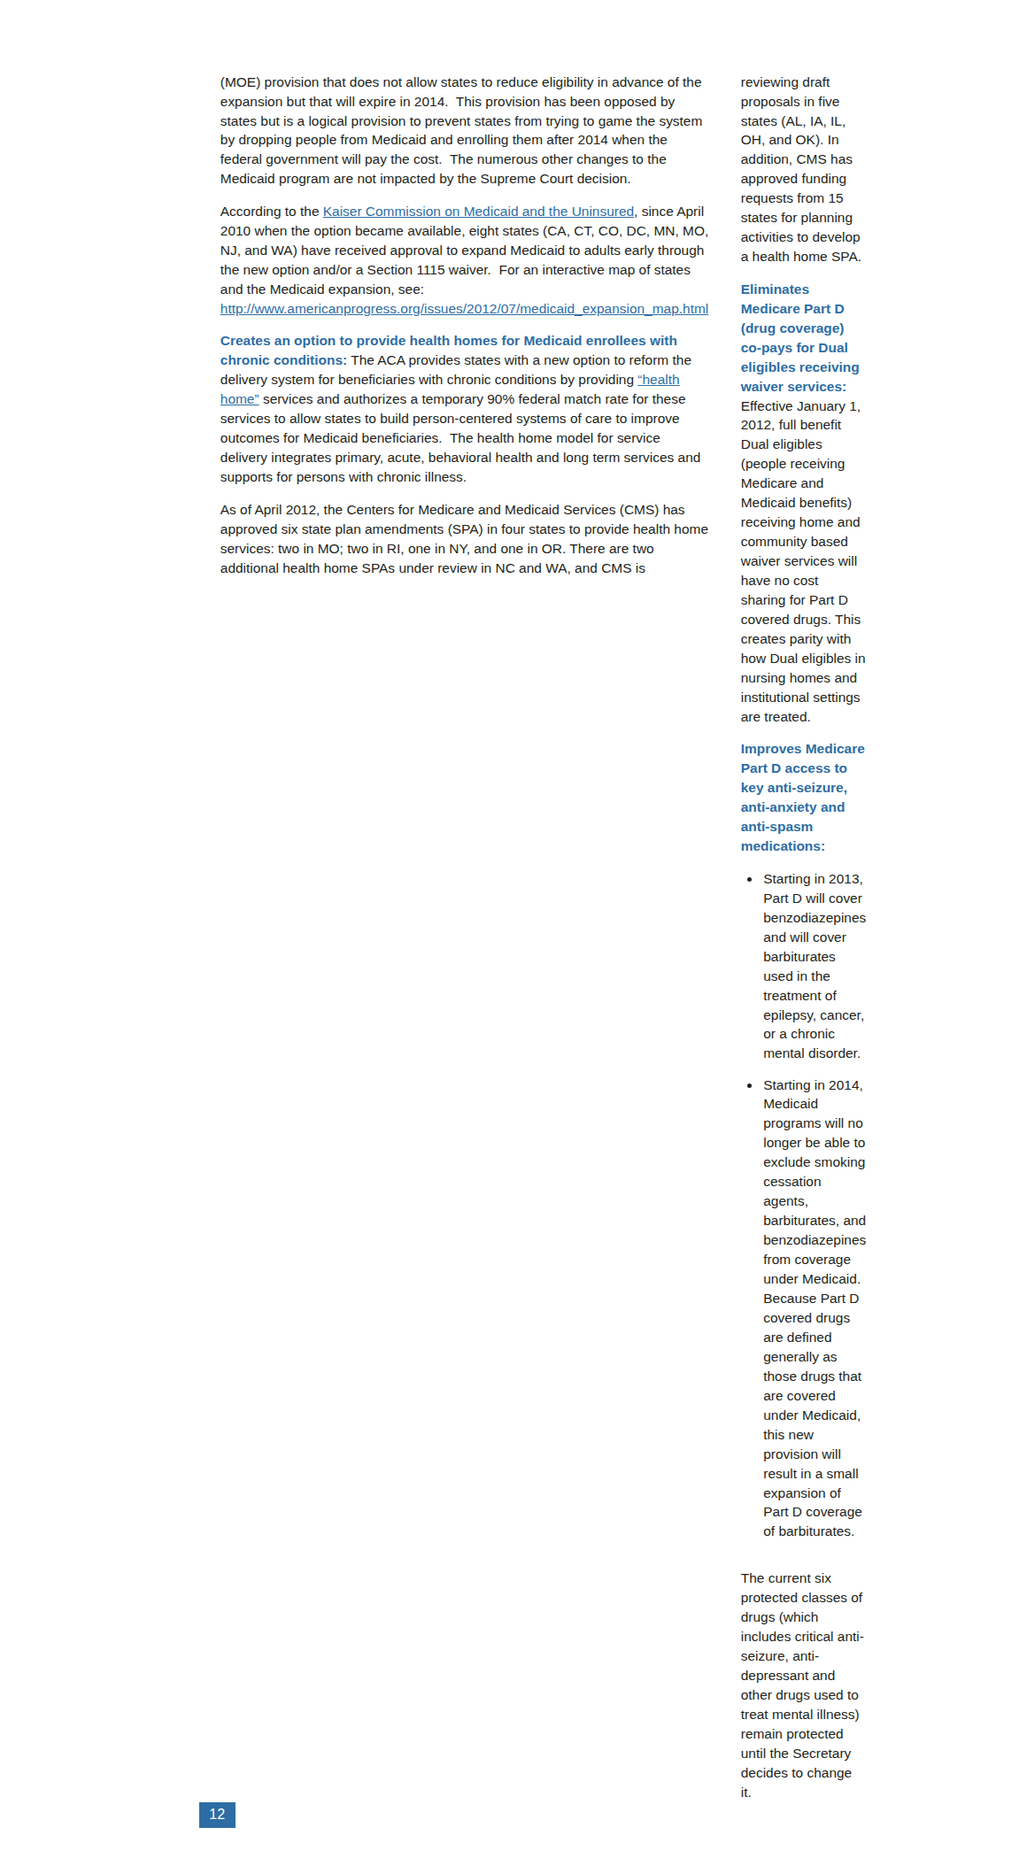(MOE) provision that does not allow states to reduce eligibility in advance of the expansion but that will expire in 2014. This provision has been opposed by states but is a logical provision to prevent states from trying to game the system by dropping people from Medicaid and enrolling them after 2014 when the federal government will pay the cost. The numerous other changes to the Medicaid program are not impacted by the Supreme Court decision.
According to the Kaiser Commission on Medicaid and the Uninsured, since April 2010 when the option became available, eight states (CA, CT, CO, DC, MN, MO, NJ, and WA) have received approval to expand Medicaid to adults early through the new option and/or a Section 1115 waiver. For an interactive map of states and the Medicaid expansion, see: http://www.americanprogress.org/issues/2012/07/medicaid_expansion_map.html
Creates an option to provide health homes for Medicaid enrollees with chronic conditions: The ACA provides states with a new option to reform the delivery system for beneficiaries with chronic conditions by providing “health home” services and authorizes a temporary 90% federal match rate for these services to allow states to build person-centered systems of care to improve outcomes for Medicaid beneficiaries. The health home model for service delivery integrates primary, acute, behavioral health and long term services and supports for persons with chronic illness.
As of April 2012, the Centers for Medicare and Medicaid Services (CMS) has approved six state plan amendments (SPA) in four states to provide health home services: two in MO; two in RI, one in NY, and one in OR. There are two additional health home SPAs under review in NC and WA, and CMS is
reviewing draft proposals in five states (AL, IA, IL, OH, and OK). In addition, CMS has approved funding requests from 15 states for planning activities to develop a health home SPA.
Eliminates Medicare Part D (drug coverage) co-pays for Dual eligibles receiving waiver services: Effective January 1, 2012, full benefit Dual eligibles (people receiving Medicare and Medicaid benefits) receiving home and community based waiver services will have no cost sharing for Part D covered drugs. This creates parity with how Dual eligibles in nursing homes and institutional settings are treated.
Improves Medicare Part D access to key anti-seizure, anti-anxiety and anti-spasm medications:
Starting in 2013, Part D will cover benzodiazepines and will cover barbiturates used in the treatment of epilepsy, cancer, or a chronic mental disorder.
Starting in 2014, Medicaid programs will no longer be able to exclude smoking cessation agents, barbiturates, and benzodiazepines from coverage under Medicaid. Because Part D covered drugs are defined generally as those drugs that are covered under Medicaid, this new provision will result in a small expansion of Part D coverage of barbiturates.
The current six protected classes of drugs (which includes critical anti-seizure, anti-depressant and other drugs used to treat mental illness) remain protected until the Secretary decides to change it.
12